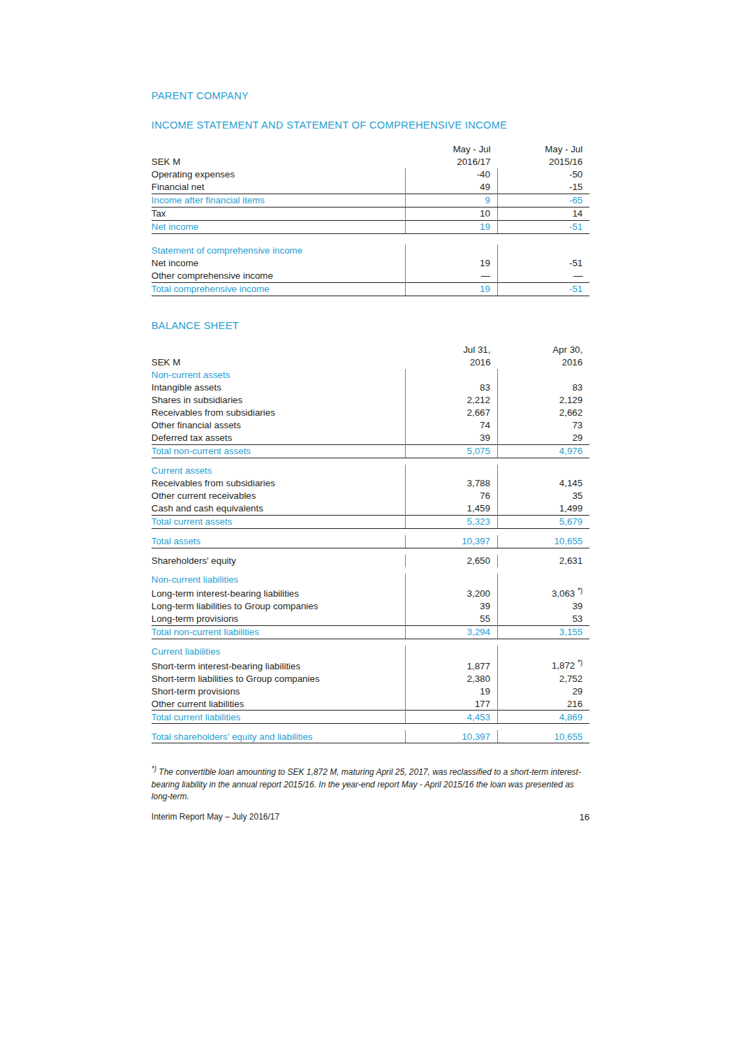Parent company
Income statement and statement of comprehensive income
| | May - Jul | May - Jul |
| SEK M | 2016/17 | 2015/16 |
| Operating expenses | -40 | -50 |
| Financial net | 49 | -15 |
| Income after financial items | 9 | -65 |
| Tax | 10 | 14 |
| Net income | 19 | -51 |
| Statement of comprehensive income | | |
| Net income | 19 | -51 |
| Other comprehensive income | — | — |
| Total comprehensive income | 19 | -51 |
Balance sheet
| | Jul 31, | Apr 30, |
| SEK M | 2016 | 2016 |
| Non-current assets | | |
| Intangible assets | 83 | 83 |
| Shares in subsidiaries | 2,212 | 2,129 |
| Receivables from subsidiaries | 2,667 | 2,662 |
| Other financial assets | 74 | 73 |
| Deferred tax assets | 39 | 29 |
| Total non-current assets | 5,075 | 4,976 |
| Current assets | | |
| Receivables from subsidiaries | 3,788 | 4,145 |
| Other current receivables | 76 | 35 |
| Cash and cash equivalents | 1,459 | 1,499 |
| Total current assets | 5,323 | 5,679 |
| Total assets | 10,397 | 10,655 |
| Shareholders' equity | 2,650 | 2,631 |
| Non-current liabilities | | |
| Long-term interest-bearing liabilities | 3,200 | 3,063 *) |
| Long-term liabilities to Group companies | 39 | 39 |
| Long-term provisions | 55 | 53 |
| Total non-current liabilities | 3,294 | 3,155 |
| Current liabilities | | |
| Short-term interest-bearing liabilities | 1,877 | 1,872 *) |
| Short-term liabilities to Group companies | 2,380 | 2,752 |
| Short-term provisions | 19 | 29 |
| Other current liabilities | 177 | 216 |
| Total current liabilities | 4,453 | 4,869 |
| Total shareholders' equity and liabilities | 10,397 | 10,655 |
*) The convertible loan amounting to SEK 1,872 M, maturing April 25, 2017, was reclassified to a short-term interest-bearing liability in the annual report 2015/16. In the year-end report May - April 2015/16 the loan was presented as long-term.
Interim Report May – July 2016/17
16